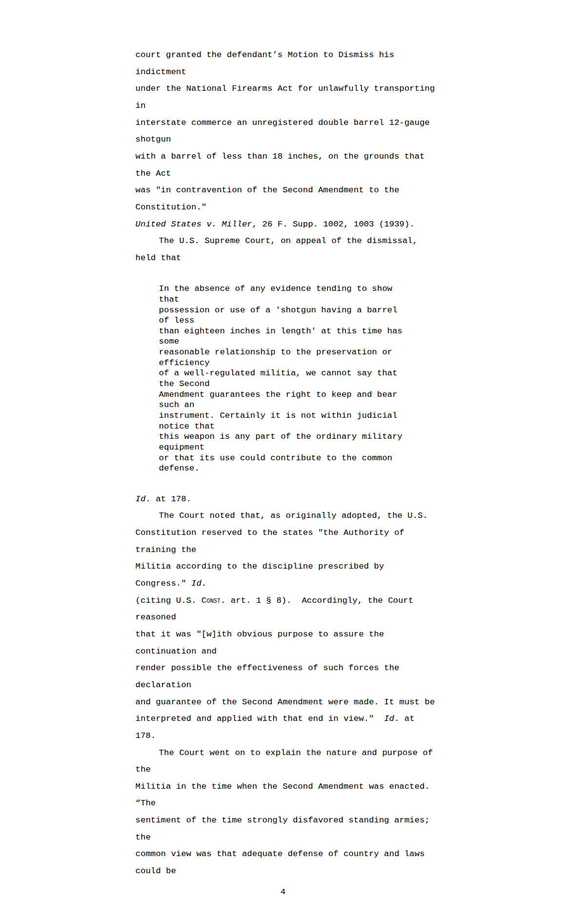court granted the defendant’s Motion to Dismiss his indictment
under the National Firearms Act for unlawfully transporting in
interstate commerce an unregistered double barrel 12-gauge shotgun
with a barrel of less than 18 inches, on the grounds that the Act
was "in contravention of the Second Amendment to the Constitution."
United States v. Miller, 26 F. Supp. 1002, 1003 (1939).
The U.S. Supreme Court, on appeal of the dismissal, held that
In the absence of any evidence tending to show that
possession or use of a 'shotgun having a barrel of less
than eighteen inches in length' at this time has some
reasonable relationship to the preservation or efficiency
of a well-regulated militia, we cannot say that the Second
Amendment guarantees the right to keep and bear such an
instrument. Certainly it is not within judicial notice that
this weapon is any part of the ordinary military equipment
or that its use could contribute to the common defense.
Id. at 178.
The Court noted that, as originally adopted, the U.S.
Constitution reserved to the states "the Authority of training the
Militia according to the discipline prescribed by Congress." Id.
(citing U.S. Const. art. 1 § 8). Accordingly, the Court reasoned
that it was "[w]ith obvious purpose to assure the continuation and
render possible the effectiveness of such forces the declaration
and guarantee of the Second Amendment were made. It must be
interpreted and applied with that end in view." Id. at 178.
The Court went on to explain the nature and purpose of the
Militia in the time when the Second Amendment was enacted. “The
sentiment of the time strongly disfavored standing armies; the
common view was that adequate defense of country and laws could be
4